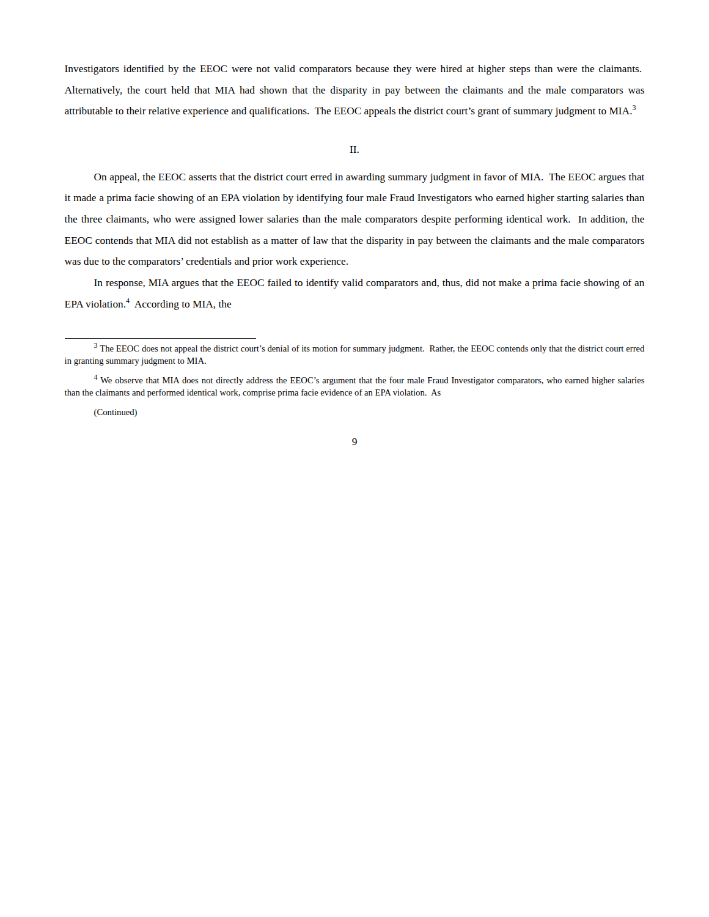Investigators identified by the EEOC were not valid comparators because they were hired at higher steps than were the claimants. Alternatively, the court held that MIA had shown that the disparity in pay between the claimants and the male comparators was attributable to their relative experience and qualifications. The EEOC appeals the district court’s grant of summary judgment to MIA.3
II.
On appeal, the EEOC asserts that the district court erred in awarding summary judgment in favor of MIA. The EEOC argues that it made a prima facie showing of an EPA violation by identifying four male Fraud Investigators who earned higher starting salaries than the three claimants, who were assigned lower salaries than the male comparators despite performing identical work. In addition, the EEOC contends that MIA did not establish as a matter of law that the disparity in pay between the claimants and the male comparators was due to the comparators’ credentials and prior work experience.
In response, MIA argues that the EEOC failed to identify valid comparators and, thus, did not make a prima facie showing of an EPA violation.4 According to MIA, the
3 The EEOC does not appeal the district court’s denial of its motion for summary judgment. Rather, the EEOC contends only that the district court erred in granting summary judgment to MIA.
4 We observe that MIA does not directly address the EEOC’s argument that the four male Fraud Investigator comparators, who earned higher salaries than the claimants and performed identical work, comprise prima facie evidence of an EPA violation. As
(Continued)
9